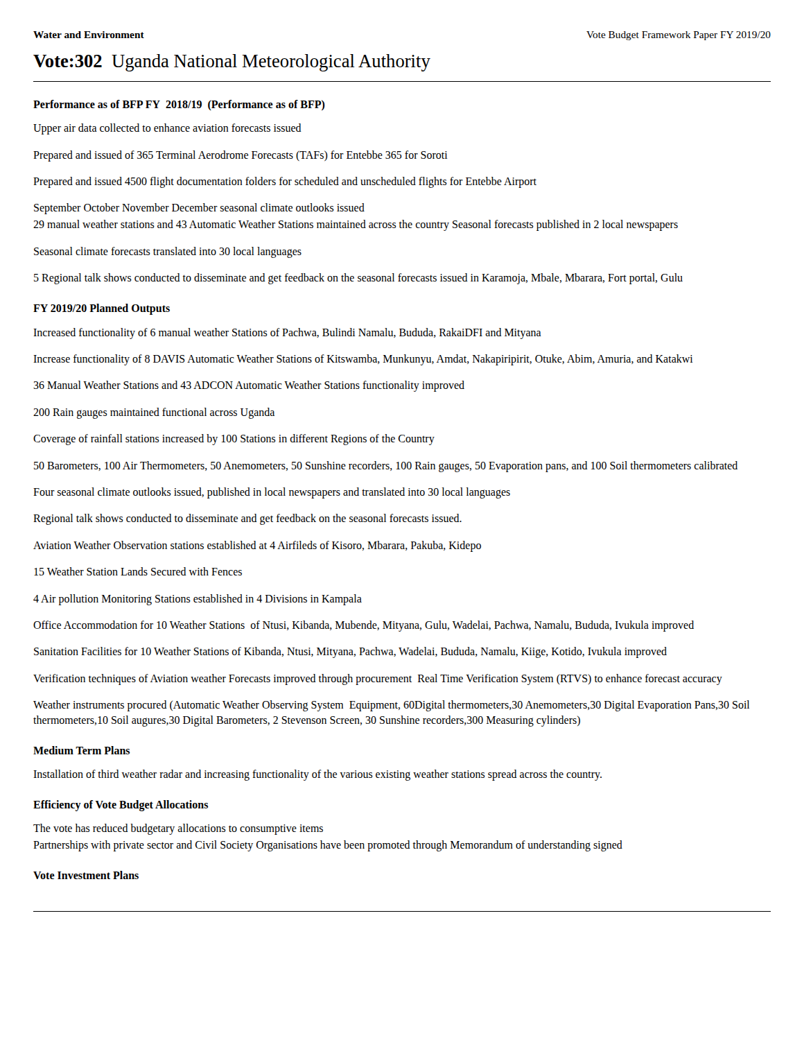Water and Environment
Vote Budget Framework Paper FY 2019/20
Vote:302 Uganda National Meteorological Authority
Performance as of BFP FY 2018/19 (Performance as of BFP)
Upper air data collected to enhance aviation forecasts issued
Prepared and issued of 365 Terminal Aerodrome Forecasts (TAFs) for Entebbe 365 for Soroti
Prepared and issued 4500 flight documentation folders for scheduled and unscheduled flights for Entebbe Airport
September October November December seasonal climate outlooks issued
29 manual weather stations and 43 Automatic Weather Stations maintained across the country Seasonal forecasts published in 2 local newspapers
Seasonal climate forecasts translated into 30 local languages
5 Regional talk shows conducted to disseminate and get feedback on the seasonal forecasts issued in Karamoja, Mbale, Mbarara, Fort portal, Gulu
FY 2019/20 Planned Outputs
Increased functionality of 6 manual weather Stations of Pachwa, Bulindi Namalu, Bududa, RakaiDFI and Mityana
Increase functionality of 8 DAVIS Automatic Weather Stations of Kitswamba, Munkunyu, Amdat, Nakapiripirit, Otuke, Abim, Amuria, and Katakwi
36 Manual Weather Stations and 43 ADCON Automatic Weather Stations functionality improved
200 Rain gauges maintained functional across Uganda
Coverage of rainfall stations increased by 100 Stations in different Regions of the Country
50 Barometers, 100 Air Thermometers, 50 Anemometers, 50 Sunshine recorders, 100 Rain gauges, 50 Evaporation pans, and 100 Soil thermometers calibrated
Four seasonal climate outlooks issued, published in local newspapers and translated into 30 local languages
Regional talk shows conducted to disseminate and get feedback on the seasonal forecasts issued.
Aviation Weather Observation stations established at 4 Airfileds of Kisoro, Mbarara, Pakuba, Kidepo
15 Weather Station Lands Secured with Fences
4 Air pollution Monitoring Stations established in 4 Divisions in Kampala
Office Accommodation for 10 Weather Stations of Ntusi, Kibanda, Mubende, Mityana, Gulu, Wadelai, Pachwa, Namalu, Bududa, Ivukula improved
Sanitation Facilities for 10 Weather Stations of Kibanda, Ntusi, Mityana, Pachwa, Wadelai, Bududa, Namalu, Kiige, Kotido, Ivukula improved
Verification techniques of Aviation weather Forecasts improved through procurement Real Time Verification System (RTVS) to enhance forecast accuracy
Weather instruments procured (Automatic Weather Observing System Equipment, 60Digital thermometers,30 Anemometers,30 Digital Evaporation Pans,30 Soil thermometers,10 Soil augures,30 Digital Barometers, 2 Stevenson Screen, 30 Sunshine recorders,300 Measuring cylinders)
Medium Term Plans
Installation of third weather radar and increasing functionality of the various existing weather stations spread across the country.
Efficiency of Vote Budget Allocations
The vote has reduced budgetary allocations to consumptive items
Partnerships with private sector and Civil Society Organisations have been promoted through Memorandum of understanding signed
Vote Investment Plans